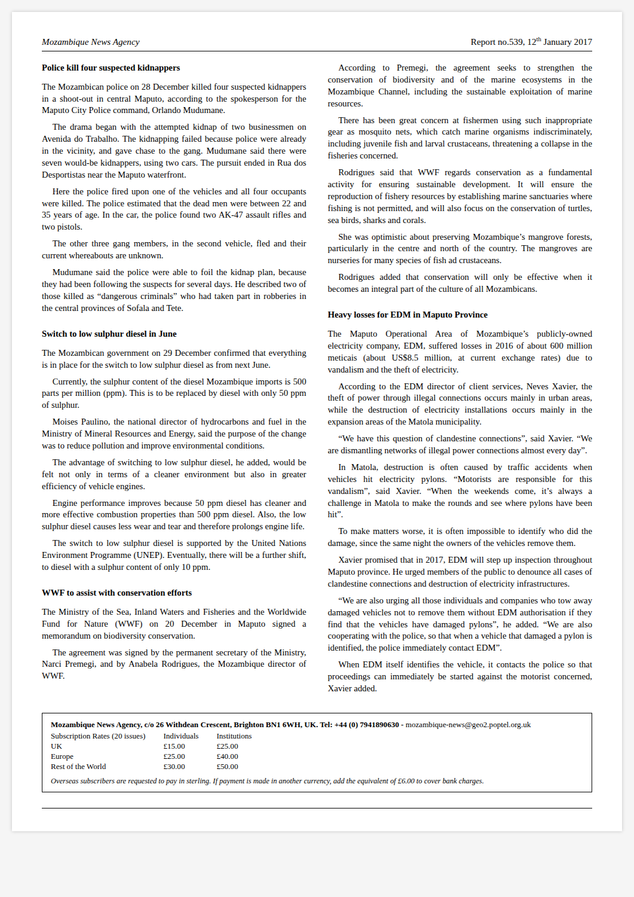Mozambique News Agency
Report no.539, 12th January 2017
Police kill four suspected kidnappers
The Mozambican police on 28 December killed four suspected kidnappers in a shoot-out in central Maputo, according to the spokesperson for the Maputo City Police command, Orlando Mudumane.
The drama began with the attempted kidnap of two businessmen on Avenida do Trabalho. The kidnapping failed because police were already in the vicinity, and gave chase to the gang. Mudumane said there were seven would-be kidnappers, using two cars. The pursuit ended in Rua dos Desportistas near the Maputo waterfront.
Here the police fired upon one of the vehicles and all four occupants were killed. The police estimated that the dead men were between 22 and 35 years of age. In the car, the police found two AK-47 assault rifles and two pistols.
The other three gang members, in the second vehicle, fled and their current whereabouts are unknown.
Mudumane said the police were able to foil the kidnap plan, because they had been following the suspects for several days. He described two of those killed as “dangerous criminals” who had taken part in robberies in the central provinces of Sofala and Tete.
Switch to low sulphur diesel in June
The Mozambican government on 29 December confirmed that everything is in place for the switch to low sulphur diesel as from next June.
Currently, the sulphur content of the diesel Mozambique imports is 500 parts per million (ppm). This is to be replaced by diesel with only 50 ppm of sulphur.
Moises Paulino, the national director of hydrocarbons and fuel in the Ministry of Mineral Resources and Energy, said the purpose of the change was to reduce pollution and improve environmental conditions.
The advantage of switching to low sulphur diesel, he added, would be felt not only in terms of a cleaner environment but also in greater efficiency of vehicle engines.
Engine performance improves because 50 ppm diesel has cleaner and more effective combustion properties than 500 ppm diesel. Also, the low sulphur diesel causes less wear and tear and therefore prolongs engine life.
The switch to low sulphur diesel is supported by the United Nations Environment Programme (UNEP). Eventually, there will be a further shift, to diesel with a sulphur content of only 10 ppm.
WWF to assist with conservation efforts
The Ministry of the Sea, Inland Waters and Fisheries and the Worldwide Fund for Nature (WWF) on 20 December in Maputo signed a memorandum on biodiversity conservation.
The agreement was signed by the permanent secretary of the Ministry, Narci Premegi, and by Anabela Rodrigues, the Mozambique director of WWF.
According to Premegi, the agreement seeks to strengthen the conservation of biodiversity and of the marine ecosystems in the Mozambique Channel, including the sustainable exploitation of marine resources.
There has been great concern at fishermen using such inappropriate gear as mosquito nets, which catch marine organisms indiscriminately, including juvenile fish and larval crustaceans, threatening a collapse in the fisheries concerned.
Rodrigues said that WWF regards conservation as a fundamental activity for ensuring sustainable development. It will ensure the reproduction of fishery resources by establishing marine sanctuaries where fishing is not permitted, and will also focus on the conservation of turtles, sea birds, sharks and corals.
She was optimistic about preserving Mozambique’s mangrove forests, particularly in the centre and north of the country. The mangroves are nurseries for many species of fish ad crustaceans.
Rodrigues added that conservation will only be effective when it becomes an integral part of the culture of all Mozambicans.
Heavy losses for EDM in Maputo Province
The Maputo Operational Area of Mozambique’s publicly-owned electricity company, EDM, suffered losses in 2016 of about 600 million meticais (about US$8.5 million, at current exchange rates) due to vandalism and the theft of electricity.
According to the EDM director of client services, Neves Xavier, the theft of power through illegal connections occurs mainly in urban areas, while the destruction of electricity installations occurs mainly in the expansion areas of the Matola municipality.
“We have this question of clandestine connections”, said Xavier. “We are dismantling networks of illegal power connections almost every day”.
In Matola, destruction is often caused by traffic accidents when vehicles hit electricity pylons. “Motorists are responsible for this vandalism”, said Xavier. “When the weekends come, it’s always a challenge in Matola to make the rounds and see where pylons have been hit”.
To make matters worse, it is often impossible to identify who did the damage, since the same night the owners of the vehicles remove them.
Xavier promised that in 2017, EDM will step up inspection throughout Maputo province. He urged members of the public to denounce all cases of clandestine connections and destruction of electricity infrastructures.
“We are also urging all those individuals and companies who tow away damaged vehicles not to remove them without EDM authorisation if they find that the vehicles have damaged pylons”, he added. “We are also cooperating with the police, so that when a vehicle that damaged a pylon is identified, the police immediately contact EDM”.
When EDM itself identifies the vehicle, it contacts the police so that proceedings can immediately be started against the motorist concerned, Xavier added.
Mozambique News Agency, c/o 26 Withdean Crescent, Brighton BN1 6WH, UK. Tel: +44 (0) 7941890630 - mozambique-news@geo2.poptel.org.uk
| Subscription Rates (20 issues) | Individuals | Institutions |
| UK | £15.00 | £25.00 |
| Europe | £25.00 | £40.00 |
| Rest of the World | £30.00 | £50.00 |
Overseas subscribers are requested to pay in sterling. If payment is made in another currency, add the equivalent of £6.00 to cover bank charges.